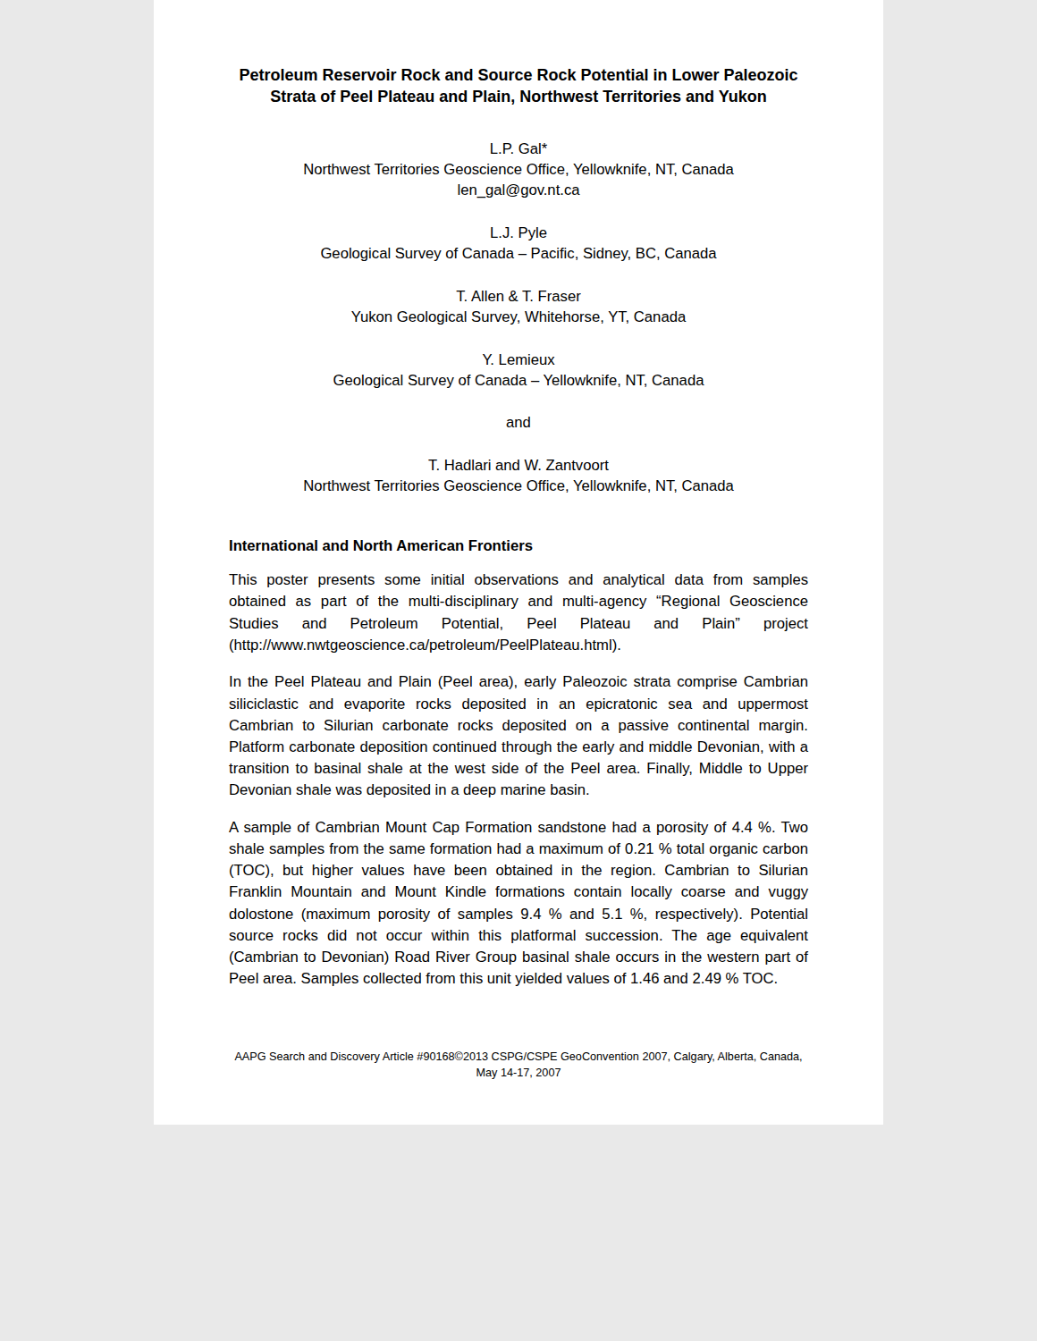Petroleum Reservoir Rock and Source Rock Potential in Lower Paleozoic
Strata of Peel Plateau and Plain, Northwest Territories and Yukon
L.P. Gal*
Northwest Territories Geoscience Office, Yellowknife, NT, Canada
len_gal@gov.nt.ca
L.J. Pyle
Geological Survey of Canada – Pacific, Sidney, BC, Canada
T. Allen & T. Fraser
Yukon Geological Survey, Whitehorse, YT, Canada
Y. Lemieux
Geological Survey of Canada – Yellowknife, NT, Canada
and
T. Hadlari and W. Zantvoort
Northwest Territories Geoscience Office, Yellowknife, NT, Canada
International and North American Frontiers
This poster presents some initial observations and analytical data from samples obtained as part of the multi-disciplinary and multi-agency “Regional Geoscience Studies and Petroleum Potential, Peel Plateau and Plain” project (http://www.nwtgeoscience.ca/petroleum/PeelPlateau.html).
In the Peel Plateau and Plain (Peel area), early Paleozoic strata comprise Cambrian siliciclastic and evaporite rocks deposited in an epicratonic sea and uppermost Cambrian to Silurian carbonate rocks deposited on a passive continental margin. Platform carbonate deposition continued through the early and middle Devonian, with a transition to basinal shale at the west side of the Peel area. Finally, Middle to Upper Devonian shale was deposited in a deep marine basin.
A sample of Cambrian Mount Cap Formation sandstone had a porosity of 4.4 %. Two shale samples from the same formation had a maximum of 0.21 % total organic carbon (TOC), but higher values have been obtained in the region. Cambrian to Silurian Franklin Mountain and Mount Kindle formations contain locally coarse and vuggy dolostone (maximum porosity of samples 9.4 % and 5.1 %, respectively). Potential source rocks did not occur within this platformal succession. The age equivalent (Cambrian to Devonian) Road River Group basinal shale occurs in the western part of Peel area. Samples collected from this unit yielded values of 1.46 and 2.49 % TOC.
AAPG Search and Discovery Article #90168©2013 CSPG/CSPE GeoConvention 2007, Calgary, Alberta, Canada, May 14-17, 2007